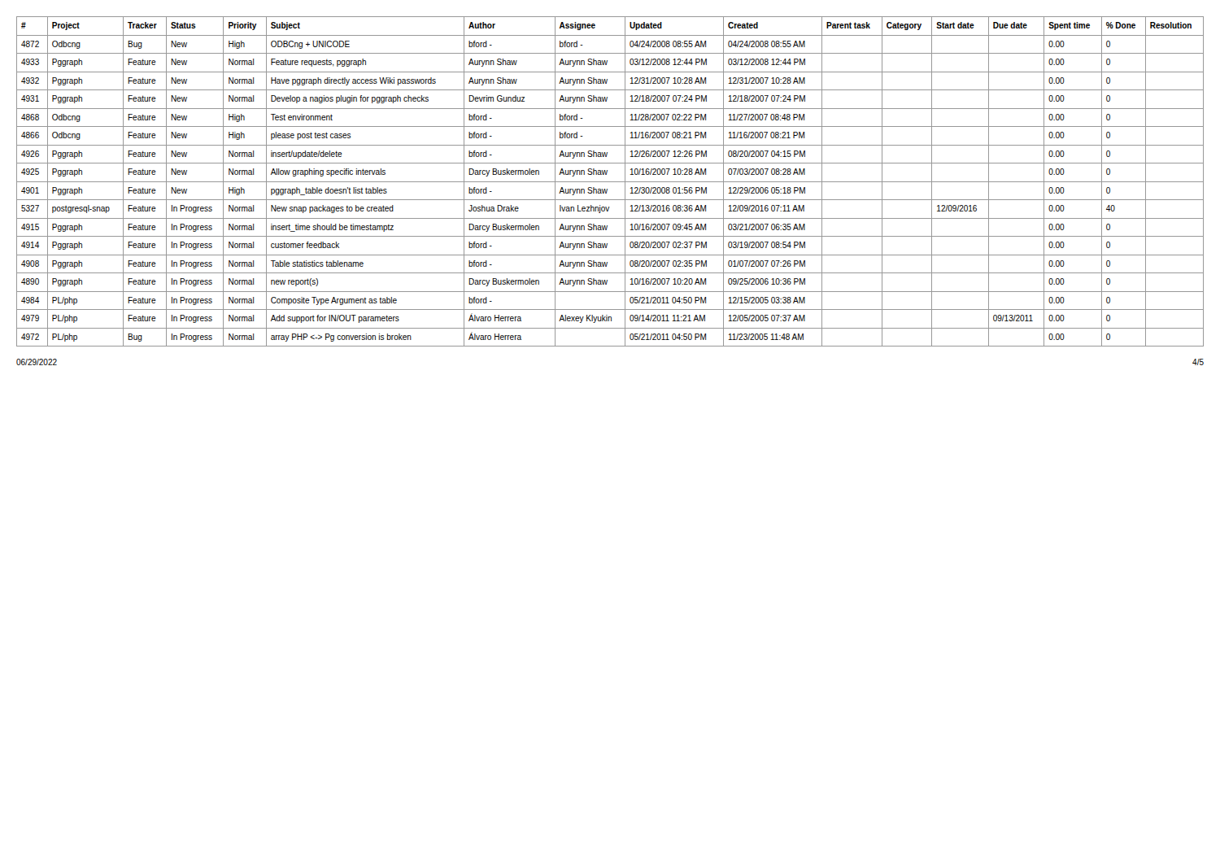| # | Project | Tracker | Status | Priority | Subject | Author | Assignee | Updated | Created | Parent task | Category | Start date | Due date | Spent time | % Done | Resolution |
| --- | --- | --- | --- | --- | --- | --- | --- | --- | --- | --- | --- | --- | --- | --- | --- | --- |
| 4872 | Odbcng | Bug | New | High | ODBCng + UNICODE | bford - | bford - | 04/24/2008 08:55 AM | 04/24/2008 08:55 AM | | | | | 0.00 | 0 | |
| 4933 | Pggraph | Feature | New | Normal | Feature requests, pggraph | Aurynn Shaw | Aurynn Shaw | 03/12/2008 12:44 PM | 03/12/2008 12:44 PM | | | | | 0.00 | 0 | |
| 4932 | Pggraph | Feature | New | Normal | Have pggraph directly access Wiki passwords | Aurynn Shaw | Aurynn Shaw | 12/31/2007 10:28 AM | 12/31/2007 10:28 AM | | | | | 0.00 | 0 | |
| 4931 | Pggraph | Feature | New | Normal | Develop a nagios plugin for pggraph checks | Devrim Gunduz | Aurynn Shaw | 12/18/2007 07:24 PM | 12/18/2007 07:24 PM | | | | | 0.00 | 0 | |
| 4868 | Odbcng | Feature | New | High | Test environment | bford - | bford - | 11/28/2007 02:22 PM | 11/27/2007 08:48 PM | | | | | 0.00 | 0 | |
| 4866 | Odbcng | Feature | New | High | please post test cases | bford - | bford - | 11/16/2007 08:21 PM | 11/16/2007 08:21 PM | | | | | 0.00 | 0 | |
| 4926 | Pggraph | Feature | New | Normal | insert/update/delete | bford - | Aurynn Shaw | 12/26/2007 12:26 PM | 08/20/2007 04:15 PM | | | | | 0.00 | 0 | |
| 4925 | Pggraph | Feature | New | Normal | Allow graphing specific intervals | Darcy Buskermolen | Aurynn Shaw | 10/16/2007 10:28 AM | 07/03/2007 08:28 AM | | | | | 0.00 | 0 | |
| 4901 | Pggraph | Feature | New | High | pggraph_table doesn't list tables | bford - | Aurynn Shaw | 12/30/2008 01:56 PM | 12/29/2006 05:18 PM | | | | | 0.00 | 0 | |
| 5327 | postgresql-snap | Feature | In Progress | Normal | New snap packages to be created | Joshua Drake | Ivan Lezhnjov | 12/13/2016 08:36 AM | 12/09/2016 07:11 AM | | | 12/09/2016 | | 0.00 | 40 | |
| 4915 | Pggraph | Feature | In Progress | Normal | insert_time should be timestamptz | Darcy Buskermolen | Aurynn Shaw | 10/16/2007 09:45 AM | 03/21/2007 06:35 AM | | | | | 0.00 | 0 | |
| 4914 | Pggraph | Feature | In Progress | Normal | customer feedback | bford - | Aurynn Shaw | 08/20/2007 02:37 PM | 03/19/2007 08:54 PM | | | | | 0.00 | 0 | |
| 4908 | Pggraph | Feature | In Progress | Normal | Table statistics tablename | bford - | Aurynn Shaw | 08/20/2007 02:35 PM | 01/07/2007 07:26 PM | | | | | 0.00 | 0 | |
| 4890 | Pggraph | Feature | In Progress | Normal | new report(s) | Darcy Buskermolen | Aurynn Shaw | 10/16/2007 10:20 AM | 09/25/2006 10:36 PM | | | | | 0.00 | 0 | |
| 4984 | PL/php | Feature | In Progress | Normal | Composite Type Argument as table | bford - | | 05/21/2011 04:50 PM | 12/15/2005 03:38 AM | | | | | 0.00 | 0 | |
| 4979 | PL/php | Feature | In Progress | Normal | Add support for IN/OUT parameters | Álvaro Herrera | Alexey Klyukin | 09/14/2011 11:21 AM | 12/05/2005 07:37 AM | | | | 09/13/2011 | 0.00 | 0 | |
| 4972 | PL/php | Bug | In Progress | Normal | array PHP <-> Pg conversion is broken | Álvaro Herrera | | 05/21/2011 04:50 PM | 11/23/2005 11:48 AM | | | | | 0.00 | 0 | |
06/29/2022 4/5